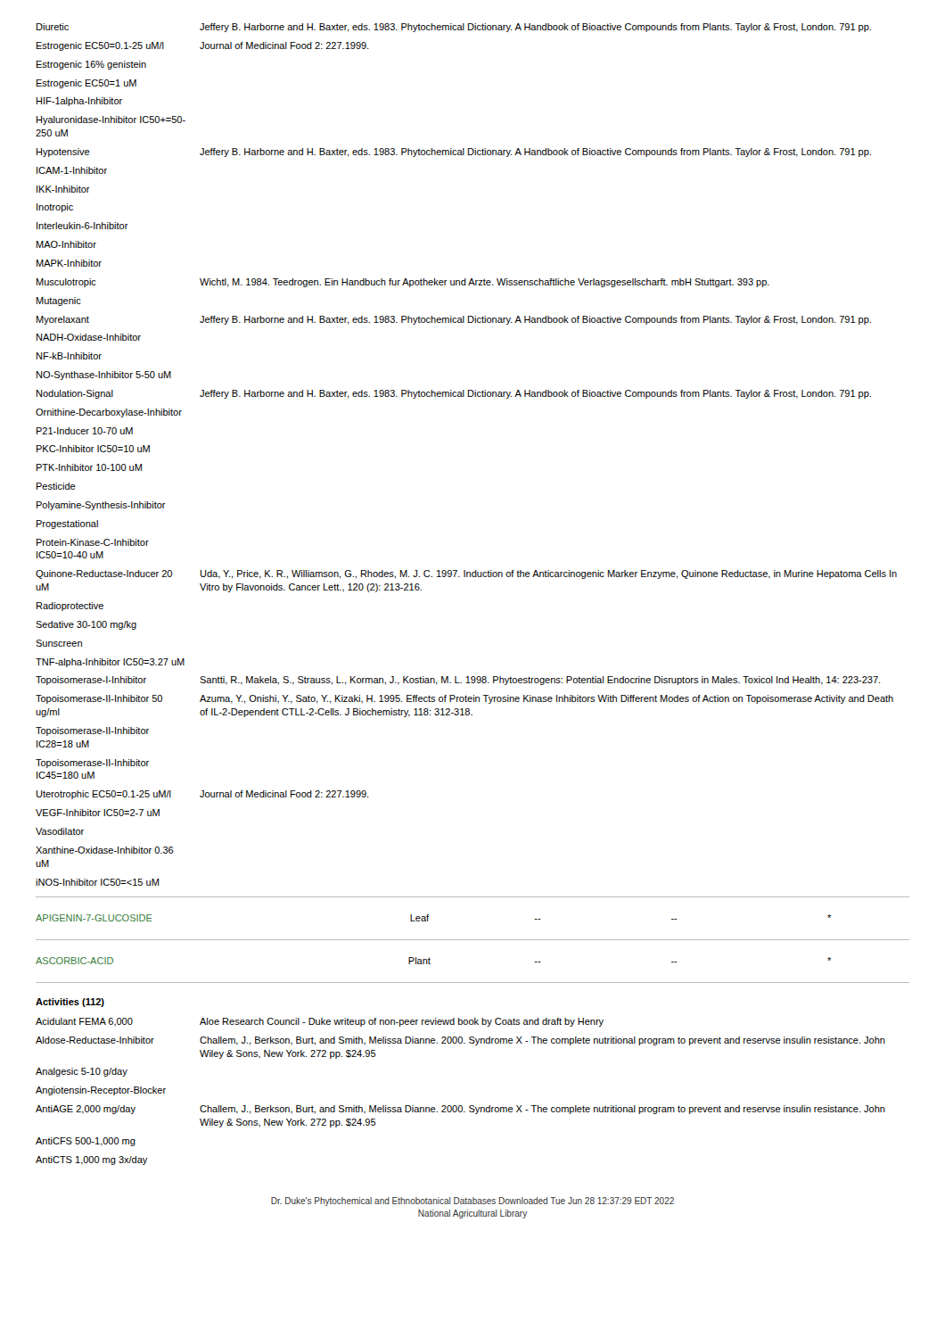| Diuretic | Jeffery B. Harborne and H. Baxter, eds. 1983. Phytochemical Dictionary. A Handbook of Bioactive Compounds from Plants. Taylor & Frost, London. 791 pp. |
| Estrogenic EC50=0.1-25 uM/l | Journal of Medicinal Food 2: 227.1999. |
| Estrogenic 16% genistein | |
| Estrogenic EC50=1 uM | |
| HIF-1alpha-Inhibitor | |
| Hyaluronidase-Inhibitor IC50+=50-250 uM | |
| Hypotensive | Jeffery B. Harborne and H. Baxter, eds. 1983. Phytochemical Dictionary. A Handbook of Bioactive Compounds from Plants. Taylor & Frost, London. 791 pp. |
| ICAM-1-Inhibitor | |
| IKK-Inhibitor | |
| Inotropic | |
| Interleukin-6-Inhibitor | |
| MAO-Inhibitor | |
| MAPK-Inhibitor | |
| Musculotropic | Wichtl, M. 1984. Teedrogen. Ein Handbuch fur Apotheker und Arzte. Wissenschaftliche Verlagsgesellscharft. mbH Stuttgart. 393 pp. |
| Mutagenic | |
| Myorelaxant | Jeffery B. Harborne and H. Baxter, eds. 1983. Phytochemical Dictionary. A Handbook of Bioactive Compounds from Plants. Taylor & Frost, London. 791 pp. |
| NADH-Oxidase-Inhibitor | |
| NF-kB-Inhibitor | |
| NO-Synthase-Inhibitor 5-50 uM | |
| Nodulation-Signal | Jeffery B. Harborne and H. Baxter, eds. 1983. Phytochemical Dictionary. A Handbook of Bioactive Compounds from Plants. Taylor & Frost, London. 791 pp. |
| Ornithine-Decarboxylase-Inhibitor | |
| P21-Inducer 10-70 uM | |
| PKC-Inhibitor IC50=10 uM | |
| PTK-Inhibitor 10-100 uM | |
| Pesticide | |
| Polyamine-Synthesis-Inhibitor | |
| Progestational | |
| Protein-Kinase-C-Inhibitor IC50=10-40 uM | |
| Quinone-Reductase-Inducer 20 uM | Uda, Y., Price, K. R., Williamson, G., Rhodes, M. J. C. 1997. Induction of the Anticarcinogenic Marker Enzyme, Quinone Reductase, in Murine Hepatoma Cells In Vitro by Flavonoids. Cancer Lett., 120 (2): 213-216. |
| Radioprotective | |
| Sedative 30-100 mg/kg | |
| Sunscreen | |
| TNF-alpha-Inhibitor IC50=3.27 uM | |
| Topoisomerase-I-Inhibitor | Santti, R., Makela, S., Strauss, L., Korman, J., Kostian, M. L. 1998. Phytoestrogens: Potential Endocrine Disruptors in Males. Toxicol Ind Health, 14: 223-237. |
| Topoisomerase-II-Inhibitor 50 ug/ml | Azuma, Y., Onishi, Y., Sato, Y., Kizaki, H. 1995. Effects of Protein Tyrosine Kinase Inhibitors With Different Modes of Action on Topoisomerase Activity and Death of IL-2-Dependent CTLL-2-Cells. J Biochemistry, 118: 312-318. |
| Topoisomerase-II-Inhibitor IC28=18 uM | |
| Topoisomerase-II-Inhibitor IC45=180 uM | |
| Uterotrophic EC50=0.1-25 uM/l | Journal of Medicinal Food 2: 227.1999. |
| VEGF-Inhibitor IC50=2-7 uM | |
| Vasodilator | |
| Xanthine-Oxidase-Inhibitor 0.36 uM | |
| iNOS-Inhibitor IC50=<15 uM | |
| APIGENIN-7-GLUCOSIDE | Leaf | -- | -- | * |
| ASCORBIC-ACID | Plant | -- | -- | * |
Activities (112)
| Acidulant FEMA 6,000 | Aloe Research Council - Duke writeup of non-peer reviewd book by Coats and draft by Henry |
| Aldose-Reductase-Inhibitor | Challem, J., Berkson, Burt, and Smith, Melissa Dianne. 2000. Syndrome X - The complete nutritional program to prevent and reservse insulin resistance. John Wiley & Sons, New York. 272 pp. $24.95 |
| Analgesic 5-10 g/day | |
| Angiotensin-Receptor-Blocker | |
| AntiAGE 2,000 mg/day | Challem, J., Berkson, Burt, and Smith, Melissa Dianne. 2000. Syndrome X - The complete nutritional program to prevent and reservse insulin resistance. John Wiley & Sons, New York. 272 pp. $24.95 |
| AntiCFS 500-1,000 mg | |
| AntiCTS 1,000 mg 3x/day | |
Dr. Duke's Phytochemical and Ethnobotanical Databases Downloaded Tue Jun 28 12:37:29 EDT 2022
National Agricultural Library